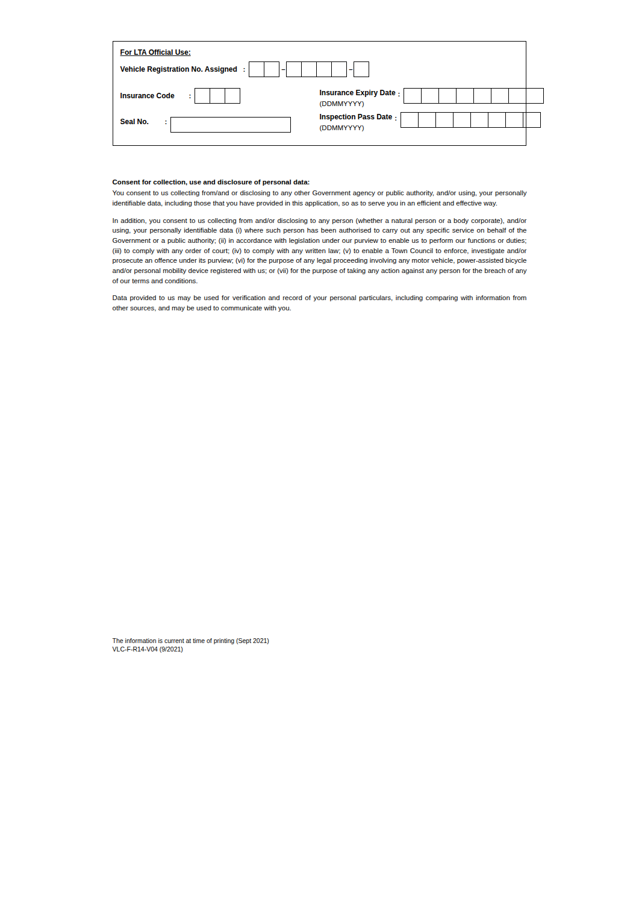For LTA Official Use:
Vehicle Registration No. Assigned : – –
Insurance Code :
Seal No. :
Insurance Expiry Date (DDMMYYYY) :
Inspection Pass Date (DDMMYYYY) :
Consent for collection, use and disclosure of personal data:
You consent to us collecting from/and or disclosing to any other Government agency or public authority, and/or using, your personally identifiable data, including those that you have provided in this application, so as to serve you in an efficient and effective way.
In addition, you consent to us collecting from and/or disclosing to any person (whether a natural person or a body corporate), and/or using, your personally identifiable data (i) where such person has been authorised to carry out any specific service on behalf of the Government or a public authority; (ii) in accordance with legislation under our purview to enable us to perform our functions or duties; (iii) to comply with any order of court; (iv) to comply with any written law; (v) to enable a Town Council to enforce, investigate and/or prosecute an offence under its purview; (vi) for the purpose of any legal proceeding involving any motor vehicle, power-assisted bicycle and/or personal mobility device registered with us; or (vii) for the purpose of taking any action against any person for the breach of any of our terms and conditions.
Data provided to us may be used for verification and record of your personal particulars, including comparing with information from other sources, and may be used to communicate with you.
The information is current at time of printing (Sept 2021)
VLC-F-R14-V04 (9/2021)